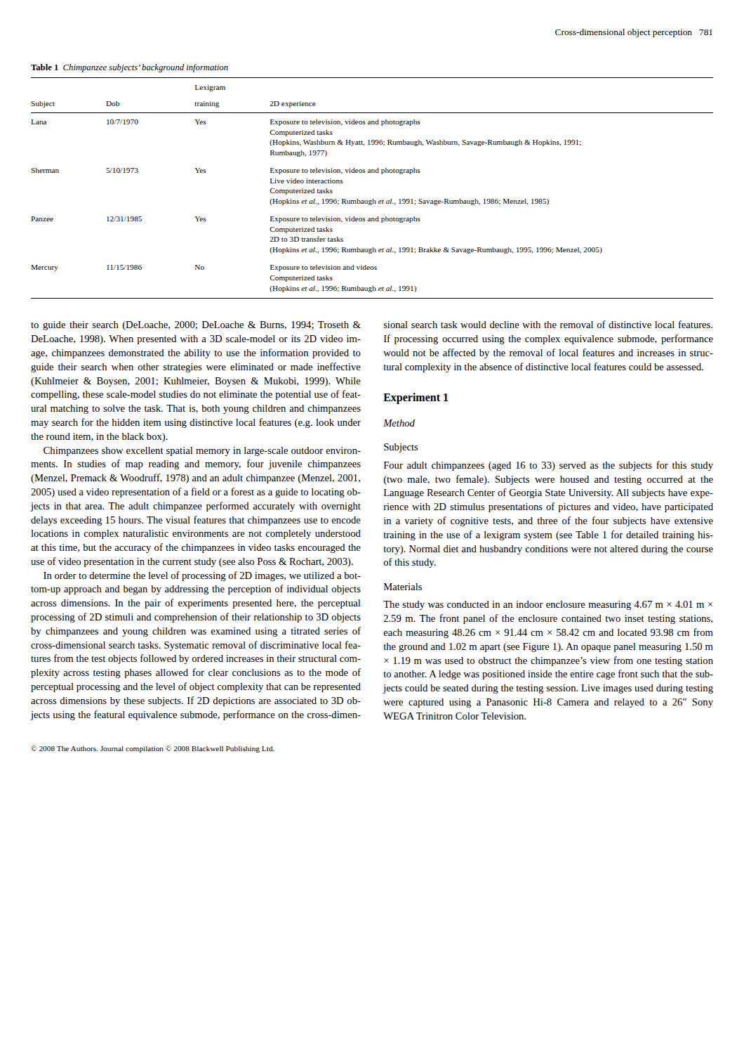Cross-dimensional object perception 781
Table 1 Chimpanzee subjects’ background information
| | | Lexigram | |
| --- | --- | --- | --- |
| Subject | Dob | training | 2D experience |
| Lana | 10/7/1970 | Yes | Exposure to television, videos and photographs Computerized tasks (Hopkins, Washburn & Hyatt, 1996; Rumbaugh, Washburn, Savage-Rumbaugh & Hopkins, 1991; Rumbaugh, 1977) |
| Sherman | 5/10/1973 | Yes | Exposure to television, videos and photographs Live video interactions Computerized tasks (Hopkins et al. , 1996; Rumbaugh et al. , 1991; Savage-Rumbaugh, 1986; Menzel, 1985) |
| Panzee | 12/31/1985 | Yes | Exposure to television, videos and photographs Computerized tasks 2D to 3D transfer tasks (Hopkins et al. , 1996; Rumbaugh et al. , 1991; Brakke & Savage-Rumbaugh, 1995, 1996; Menzel, 2005) |
| Mercury | 11/15/1986 | No | Exposure to television and videos Computerized tasks (Hopkins et al. , 1996; Rumbaugh et al. , 1991) |
to guide their search (DeLoache, 2000; DeLoache & Burns, 1994; Troseth & DeLoache, 1998). When presented with a 3D scale-model or its 2D video image, chimpanzees demonstrated the ability to use the information provided to guide their search when other strategies were eliminated or made ineffective (Kuhlmeier & Boysen, 2001; Kuhlmeier, Boysen & Mukobi, 1999). While compelling, these scale-model studies do not eliminate the potential use of featural matching to solve the task. That is, both young children and chimpanzees may search for the hidden item using distinctive local features (e.g. look under the round item, in the black box).
Chimpanzees show excellent spatial memory in large-scale outdoor environments. In studies of map reading and memory, four juvenile chimpanzees (Menzel, Premack & Woodruff, 1978) and an adult chimpanzee (Menzel, 2001, 2005) used a video representation of a field or a forest as a guide to locating objects in that area. The adult chimpanzee performed accurately with overnight delays exceeding 15 hours. The visual features that chimpanzees use to encode locations in complex naturalistic environments are not completely understood at this time, but the accuracy of the chimpanzees in video tasks encouraged the use of video presentation in the current study (see also Poss & Rochart, 2003).
In order to determine the level of processing of 2D images, we utilized a bottom-up approach and began by addressing the perception of individual objects across dimensions. In the pair of experiments presented here, the perceptual processing of 2D stimuli and comprehension of their relationship to 3D objects by chimpanzees and young children was examined using a titrated series of cross-dimensional search tasks. Systematic removal of discriminative local features from the test objects followed by ordered increases in their structural complexity across testing phases allowed for clear conclusions as to the mode of perceptual processing and the level of object complexity that can be represented across dimensions by these subjects. If 2D depictions are associated to 3D objects using the featural equivalence submode, performance on the cross-dimensional search task would decline with the removal of distinctive local features. If processing occurred using the complex equivalence submode, performance would not be affected by the removal of local features and increases in structural complexity in the absence of distinctive local features could be assessed.
Experiment 1
Method
Subjects
Four adult chimpanzees (aged 16 to 33) served as the subjects for this study (two male, two female). Subjects were housed and testing occurred at the Language Research Center of Georgia State University. All subjects have experience with 2D stimulus presentations of pictures and video, have participated in a variety of cognitive tests, and three of the four subjects have extensive training in the use of a lexigram system (see Table 1 for detailed training history). Normal diet and husbandry conditions were not altered during the course of this study.
Materials
The study was conducted in an indoor enclosure measuring 4.67 m × 4.01 m × 2.59 m. The front panel of the enclosure contained two inset testing stations, each measuring 48.26 cm × 91.44 cm × 58.42 cm and located 93.98 cm from the ground and 1.02 m apart (see Figure 1). An opaque panel measuring 1.50 m × 1.19 m was used to obstruct the chimpanzee’s view from one testing station to another. A ledge was positioned inside the entire cage front such that the subjects could be seated during the testing session. Live images used during testing were captured using a Panasonic Hi-8 Camera and relayed to a 26″ Sony WEGA Trinitron Color Television.
© 2008 The Authors. Journal compilation © 2008 Blackwell Publishing Ltd.